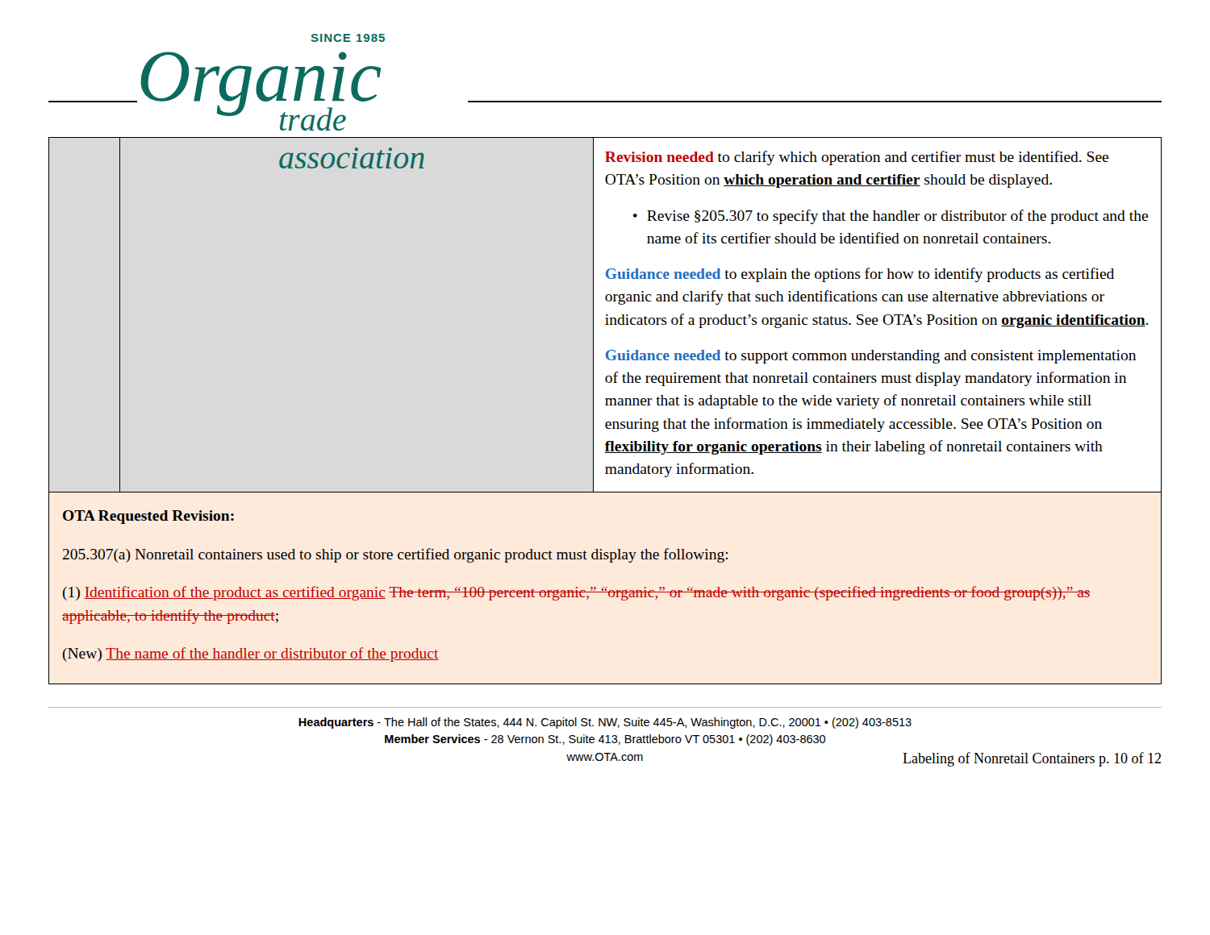SINCE 1985
Organic
trade association
| | | Revision needed to clarify which operation and certifier must be identified. See OTA’s Position on which operation and certifier should be displayed. Revise §205.307 to specify that the handler or distributor of the product and the name of its certifier should be identified on nonretail containers. Guidance needed to explain the options for how to identify products as certified organic and clarify that such identifications can use alternative abbreviations or indicators of a product’s organic status. See OTA’s Position on organic identification . Guidance needed to support common understanding and consistent implementation of the requirement that nonretail containers must display mandatory information in manner that is adaptable to the wide variety of nonretail containers while still ensuring that the information is immediately accessible. See OTA’s Position on flexibility for organic operations in their labeling of nonretail containers with mandatory information. |
OTA Requested Revision:
205.307(a) Nonretail containers used to ship or store certified organic product must display the following:
(1) Identification of the product as certified organic The term, “100 percent organic,” “organic,” or “made with organic (specified ingredients or food group(s)),” as applicable, to identify the product;
(New) The name of the handler or distributor of the product
Headquarters - The Hall of the States, 444 N. Capitol St. NW, Suite 445-A, Washington, D.C., 20001 • (202) 403-8513
Member Services - 28 Vernon St., Suite 413, Brattleboro VT 05301 • (202) 403-8630
www.OTA.com
Labeling of Nonretail Containers p. 10 of 12